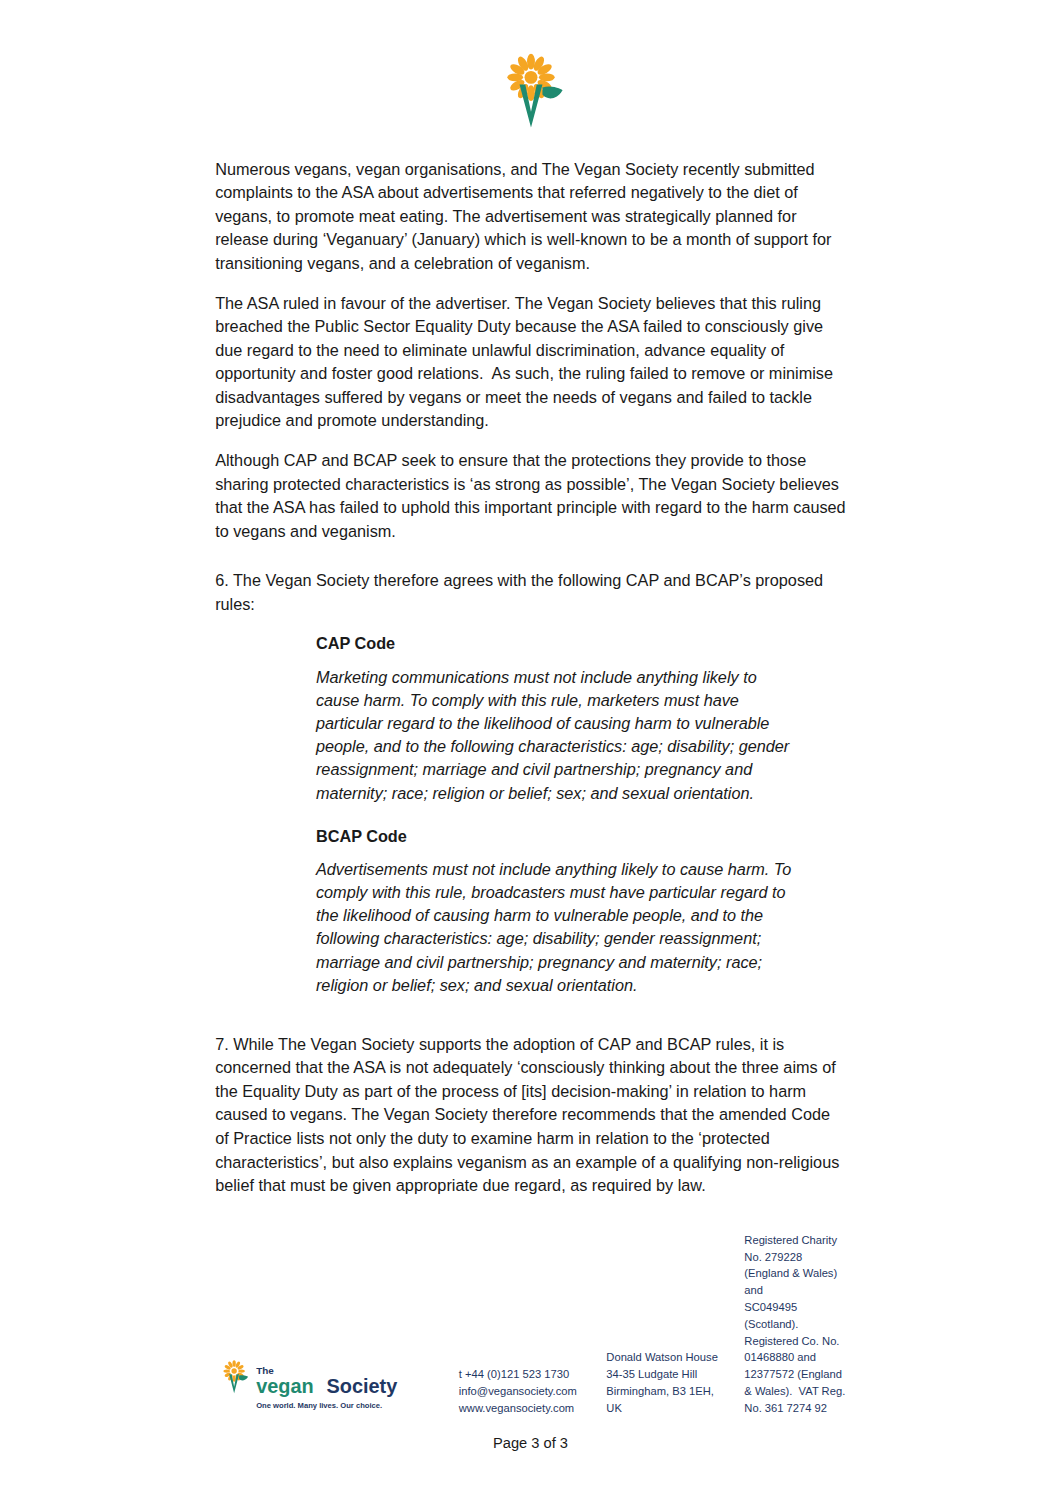Numerous vegans, vegan organisations, and The Vegan Society recently submitted complaints to the ASA about advertisements that referred negatively to the diet of vegans, to promote meat eating. The advertisement was strategically planned for release during ‘Veganuary’ (January) which is well-known to be a month of support for transitioning vegans, and a celebration of veganism.
The ASA ruled in favour of the advertiser. The Vegan Society believes that this ruling breached the Public Sector Equality Duty because the ASA failed to consciously give due regard to the need to eliminate unlawful discrimination, advance equality of opportunity and foster good relations. As such, the ruling failed to remove or minimise disadvantages suffered by vegans or meet the needs of vegans and failed to tackle prejudice and promote understanding.
Although CAP and BCAP seek to ensure that the protections they provide to those sharing protected characteristics is ‘as strong as possible’, The Vegan Society believes that the ASA has failed to uphold this important principle with regard to the harm caused to vegans and veganism.
6. The Vegan Society therefore agrees with the following CAP and BCAP’s proposed rules:
CAP Code
Marketing communications must not include anything likely to cause harm. To comply with this rule, marketers must have particular regard to the likelihood of causing harm to vulnerable people, and to the following characteristics: age; disability; gender reassignment; marriage and civil partnership; pregnancy and maternity; race; religion or belief; sex; and sexual orientation.
BCAP Code
Advertisements must not include anything likely to cause harm. To comply with this rule, broadcasters must have particular regard to the likelihood of causing harm to vulnerable people, and to the following characteristics: age; disability; gender reassignment; marriage and civil partnership; pregnancy and maternity; race; religion or belief; sex; and sexual orientation.
7. While The Vegan Society supports the adoption of CAP and BCAP rules, it is concerned that the ASA is not adequately ‘consciously thinking about the three aims of the Equality Duty as part of the process of [its] decision-making’ in relation to harm caused to vegans. The Vegan Society therefore recommends that the amended Code of Practice lists not only the duty to examine harm in relation to the ‘protected characteristics’, but also explains veganism as an example of a qualifying non-religious belief that must be given appropriate due regard, as required by law.
The vegan Society One world. Many lives. Our choice.
t +44 (0)121 523 1730
info@vegansociety.com
www.vegansociety.com
Donald Watson House
34-35 Ludgate Hill
Birmingham, B3 1EH, UK
Registered Charity No. 279228 (England & Wales) and
SC049495 (Scotland). Registered Co. No. 01468880 and
12377572 (England & Wales). VAT Reg. No. 361 7274 92
Page 3 of 3